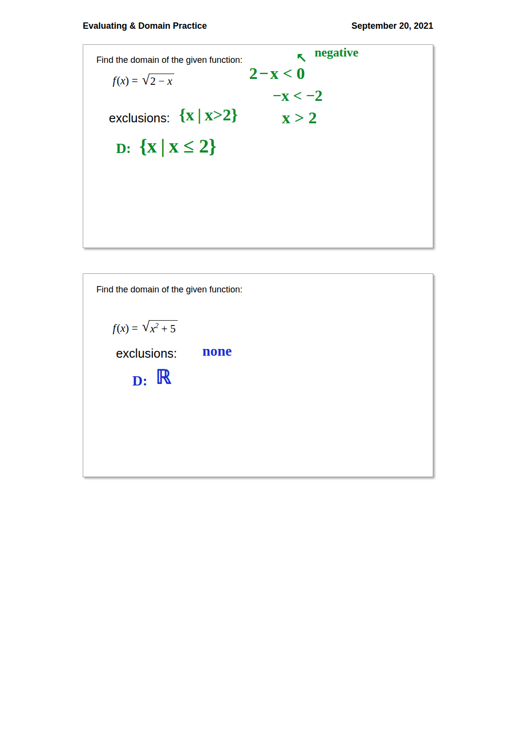Evaluating & Domain Practice September 20, 2021
Find the domain of the given function:
f (x) = 2 − x
↖
negative
2 − x < 0
−x < −2
exclusions:
{x | x>2}
x > 2
D:
{x | x ≤ 2}
Find the domain of the given function:
f (x) = x2 + 5
exclusions:
none
D:
ℝ